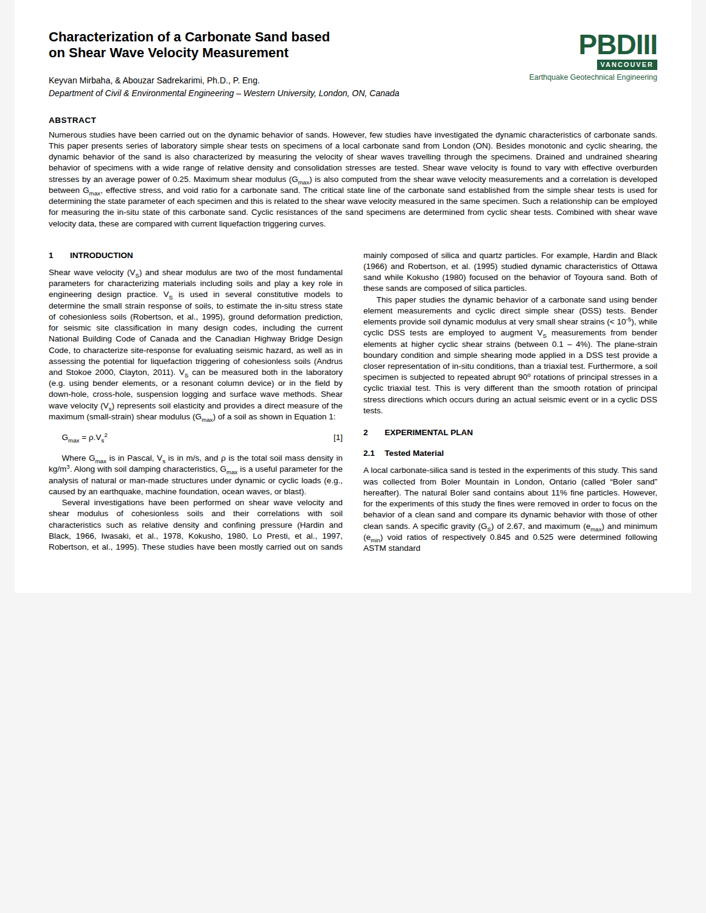Characterization of a Carbonate Sand based
on Shear Wave Velocity Measurement
Keyvan Mirbaha, & Abouzar Sadrekarimi, Ph.D., P. Eng.
Department of Civil & Environmental Engineering – Western University, London, ON, Canada
PBD III
VANCOUVER
Earthquake Geotechnical Engineering
ABSTRACT
Numerous studies have been carried out on the dynamic behavior of sands. However, few studies have investigated the dynamic characteristics of carbonate sands. This paper presents series of laboratory simple shear tests on specimens of a local carbonate sand from London (ON). Besides monotonic and cyclic shearing, the dynamic behavior of the sand is also characterized by measuring the velocity of shear waves travelling through the specimens. Drained and undrained shearing behavior of specimens with a wide range of relative density and consolidation stresses are tested. Shear wave velocity is found to vary with effective overburden stresses by an average power of 0.25. Maximum shear modulus (Gmax) is also computed from the shear wave velocity measurements and a correlation is developed between Gmax, effective stress, and void ratio for a carbonate sand. The critical state line of the carbonate sand established from the simple shear tests is used for determining the state parameter of each specimen and this is related to the shear wave velocity measured in the same specimen. Such a relationship can be employed for measuring the in-situ state of this carbonate sand. Cyclic resistances of the sand specimens are determined from cyclic shear tests. Combined with shear wave velocity data, these are compared with current liquefaction triggering curves.
1 INTRODUCTION
Shear wave velocity (VS) and shear modulus are two of the most fundamental parameters for characterizing materials including soils and play a key role in engineering design practice. VS is used in several constitutive models to determine the small strain response of soils, to estimate the in-situ stress state of cohesionless soils (Robertson, et al., 1995), ground deformation prediction, for seismic site classification in many design codes, including the current National Building Code of Canada and the Canadian Highway Bridge Design Code, to characterize site-response for evaluating seismic hazard, as well as in assessing the potential for liquefaction triggering of cohesionless soils (Andrus and Stokoe 2000, Clayton, 2011). VS can be measured both in the laboratory (e.g. using bender elements, or a resonant column device) or in the field by down-hole, cross-hole, suspension logging and surface wave methods. Shear wave velocity (Vs) represents soil elasticity and provides a direct measure of the maximum (small-strain) shear modulus (Gmax) of a soil as shown in Equation 1:
Gmax = ρ.Vs2 [1]
Where Gmax is in Pascal, Vs is in m/s, and ρ is the total soil mass density in kg/m3. Along with soil damping characteristics, Gmax is a useful parameter for the analysis of natural or man-made structures under dynamic or cyclic loads (e.g., caused by an earthquake, machine foundation, ocean waves, or blast).
Several investigations have been performed on shear wave velocity and shear modulus of cohesionless soils and their correlations with soil characteristics such as relative density and confining pressure (Hardin and Black, 1966, Iwasaki, et al., 1978, Kokusho, 1980, Lo Presti, et al., 1997, Robertson, et al., 1995). These studies have been mostly carried out on sands mainly composed of silica and quartz particles. For example, Hardin and Black (1966) and Robertson, et al. (1995) studied dynamic characteristics of Ottawa sand while Kokusho (1980) focused on the behavior of Toyoura sand. Both of these sands are composed of silica particles.
This paper studies the dynamic behavior of a carbonate sand using bender element measurements and cyclic direct simple shear (DSS) tests. Bender elements provide soil dynamic modulus at very small shear strains (< 10-5), while cyclic DSS tests are employed to augment VS measurements from bender elements at higher cyclic shear strains (between 0.1 – 4%). The plane-strain boundary condition and simple shearing mode applied in a DSS test provide a closer representation of in-situ conditions, than a triaxial test. Furthermore, a soil specimen is subjected to repeated abrupt 90o rotations of principal stresses in a cyclic triaxial test. This is very different than the smooth rotation of principal stress directions which occurs during an actual seismic event or in a cyclic DSS tests.
2 EXPERIMENTAL PLAN
2.1 Tested Material
A local carbonate-silica sand is tested in the experiments of this study. This sand was collected from Boler Mountain in London, Ontario (called “Boler sand” hereafter). The natural Boler sand contains about 11% fine particles. However, for the experiments of this study the fines were removed in order to focus on the behavior of a clean sand and compare its dynamic behavior with those of other clean sands. A specific gravity (GS) of 2.67, and maximum (emax) and minimum (emin) void ratios of respectively 0.845 and 0.525 were determined following ASTM standard